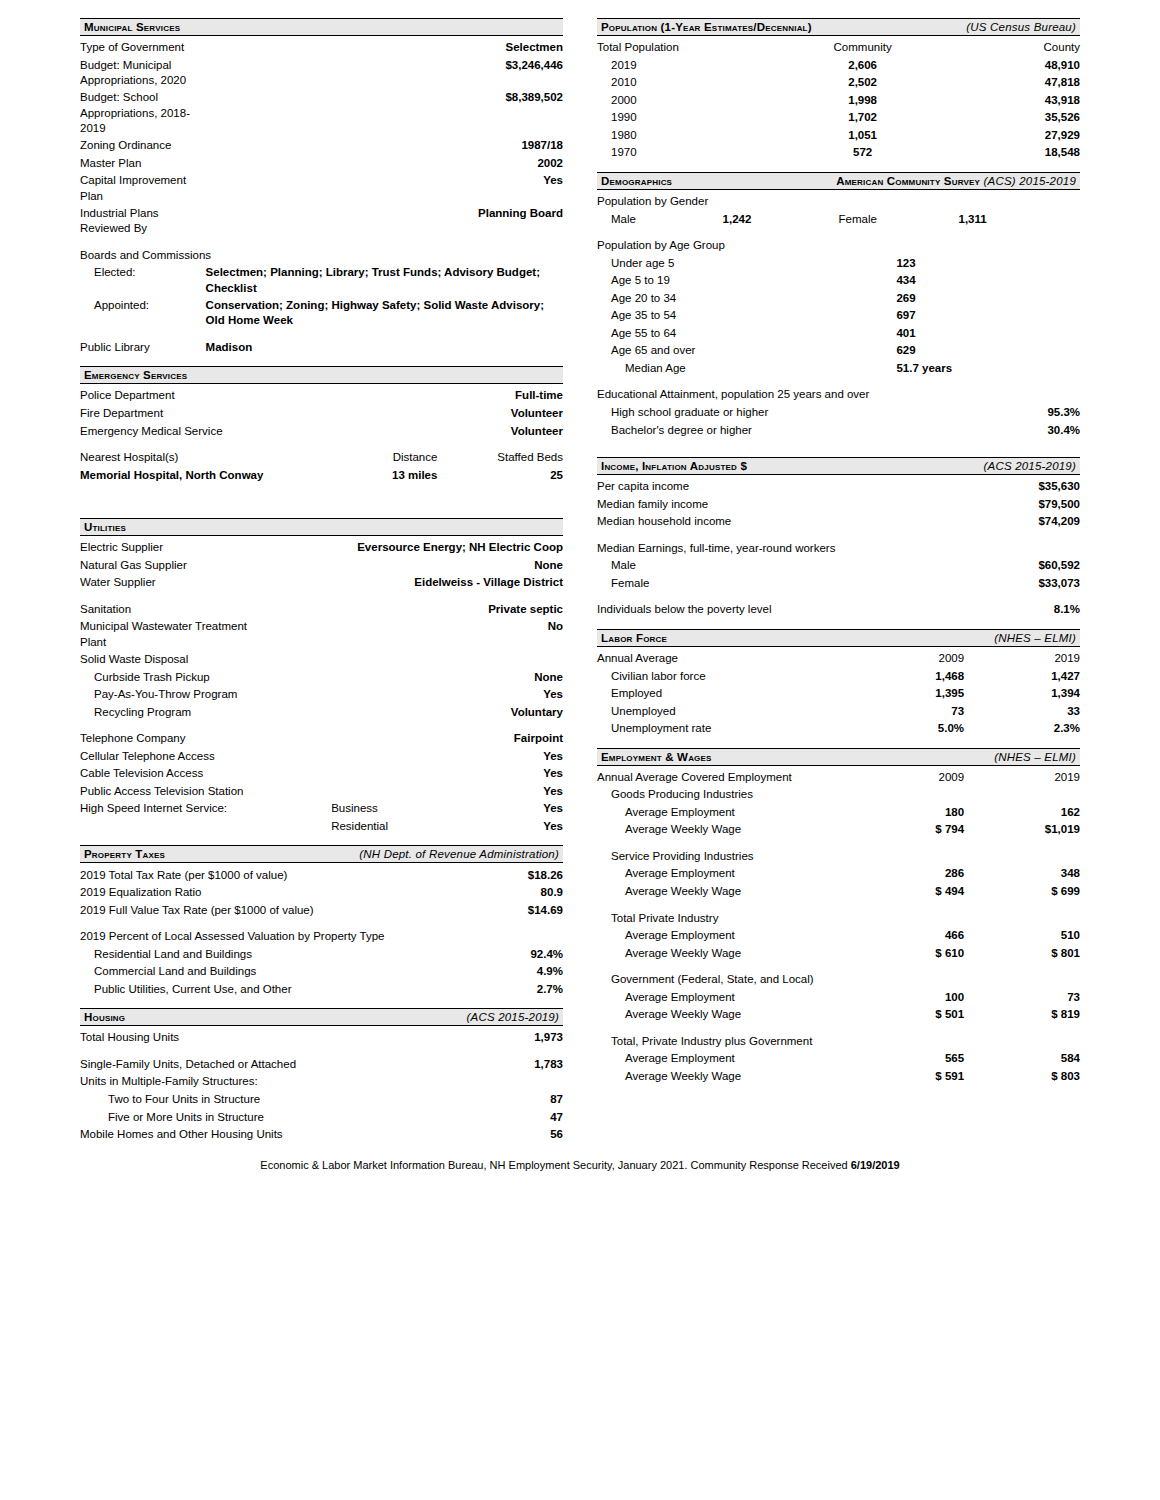Municipal Services
| Type of Government | Selectmen |
| Budget: Municipal Appropriations, 2020 | $3,246,446 |
| Budget: School Appropriations, 2018-2019 | $8,389,502 |
| Zoning Ordinance | 1987/18 |
| Master Plan | 2002 |
| Capital Improvement Plan | Yes |
| Industrial Plans Reviewed By | Planning Board |
| Boards and Commissions |
| Elected: | Selectmen; Planning; Library; Trust Funds; Advisory Budget; Checklist |
| Appointed: | Conservation; Zoning; Highway Safety; Solid Waste Advisory; Old Home Week |
| Public Library | Madison |
Emergency Services
| Police Department | Full-time |
| Fire Department | Volunteer |
| Emergency Medical Service | Volunteer |
| Nearest Hospital(s) | Distance | Staffed Beds |
| Memorial Hospital, North Conway | 13 miles | 25 |
Utilities
| Electric Supplier | Eversource Energy; NH Electric Coop |
| Natural Gas Supplier | None |
| Water Supplier | Eidelweiss - Village District |
| Sanitation | Private septic |
| Municipal Wastewater Treatment Plant | No |
| Solid Waste Disposal | |
| Curbside Trash Pickup | None |
| Pay-As-You-Throw Program | Yes |
| Recycling Program | Voluntary |
| Telephone Company | Fairpoint |
| Cellular Telephone Access | Yes |
| Cable Television Access | Yes |
| Public Access Television Station | Yes |
| High Speed Internet Service: | Business | Yes |
| | Residential | Yes |
Property Taxes(NH Dept. of Revenue Administration)
| 2019 Total Tax Rate (per $1000 of value) | $18.26 |
| 2019 Equalization Ratio | 80.9 |
| 2019 Full Value Tax Rate (per $1000 of value) | $14.69 |
| 2019 Percent of Local Assessed Valuation by Property Type |
| Residential Land and Buildings | 92.4% |
| Commercial Land and Buildings | 4.9% |
| Public Utilities, Current Use, and Other | 2.7% |
Housing(ACS 2015-2019)
| Total Housing Units | 1,973 |
| Single-Family Units, Detached or Attached | 1,783 |
| Units in Multiple-Family Structures: |
| Two to Four Units in Structure | 87 |
| Five or More Units in Structure | 47 |
| Mobile Homes and Other Housing Units | 56 |
Population (1-Year Estimates/Decennial)(US Census Bureau)
| Total Population | Community | County |
| 2019 | 2,606 | 48,910 |
| 2010 | 2,502 | 47,818 |
| 2000 | 1,998 | 43,918 |
| 1990 | 1,702 | 35,526 |
| 1980 | 1,051 | 27,929 |
| 1970 | 572 | 18,548 |
Demographics American Community Survey (ACS) 2015-2019
| Population by Gender |
| Male | 1,242 | Female 1,311 |
| Population by Age Group |
| Under age 5 | 123 |
| Age 5 to 19 | 434 |
| Age 20 to 34 | 269 |
| Age 35 to 54 | 697 |
| Age 55 to 64 | 401 |
| Age 65 and over | 629 |
| Median Age | 51.7 years |
| Educational Attainment, population 25 years and over |
| High school graduate or higher | 95.3% |
| Bachelor's degree or higher | 30.4% |
Income, Inflation Adjusted $(ACS 2015-2019)
| Per capita income | $35,630 |
| Median family income | $79,500 |
| Median household income | $74,209 |
| Median Earnings, full-time, year-round workers |
| Male | $60,592 |
| Female | $33,073 |
| Individuals below the poverty level | 8.1% |
Labor Force(NHES – ELMI)
| Annual Average | 2009 | 2019 |
| Civilian labor force | 1,468 | 1,427 |
| Employed | 1,395 | 1,394 |
| Unemployed | 73 | 33 |
| Unemployment rate | 5.0% | 2.3% |
Employment & Wages(NHES – ELMI)
| Annual Average Covered Employment | 2009 | 2019 |
| Goods Producing Industries | | |
| Average Employment | 180 | 162 |
| Average Weekly Wage | $ 794 | $1,019 |
| Service Providing Industries | | |
| Average Employment | 286 | 348 |
| Average Weekly Wage | $ 494 | $ 699 |
| Total Private Industry | | |
| Average Employment | 466 | 510 |
| Average Weekly Wage | $ 610 | $ 801 |
| Government (Federal, State, and Local) | | |
| Average Employment | 100 | 73 |
| Average Weekly Wage | $ 501 | $ 819 |
| Total, Private Industry plus Government | | |
| Average Employment | 565 | 584 |
| Average Weekly Wage | $ 591 | $ 803 |
Economic & Labor Market Information Bureau, NH Employment Security, January 2021. Community Response Received 6/19/2019